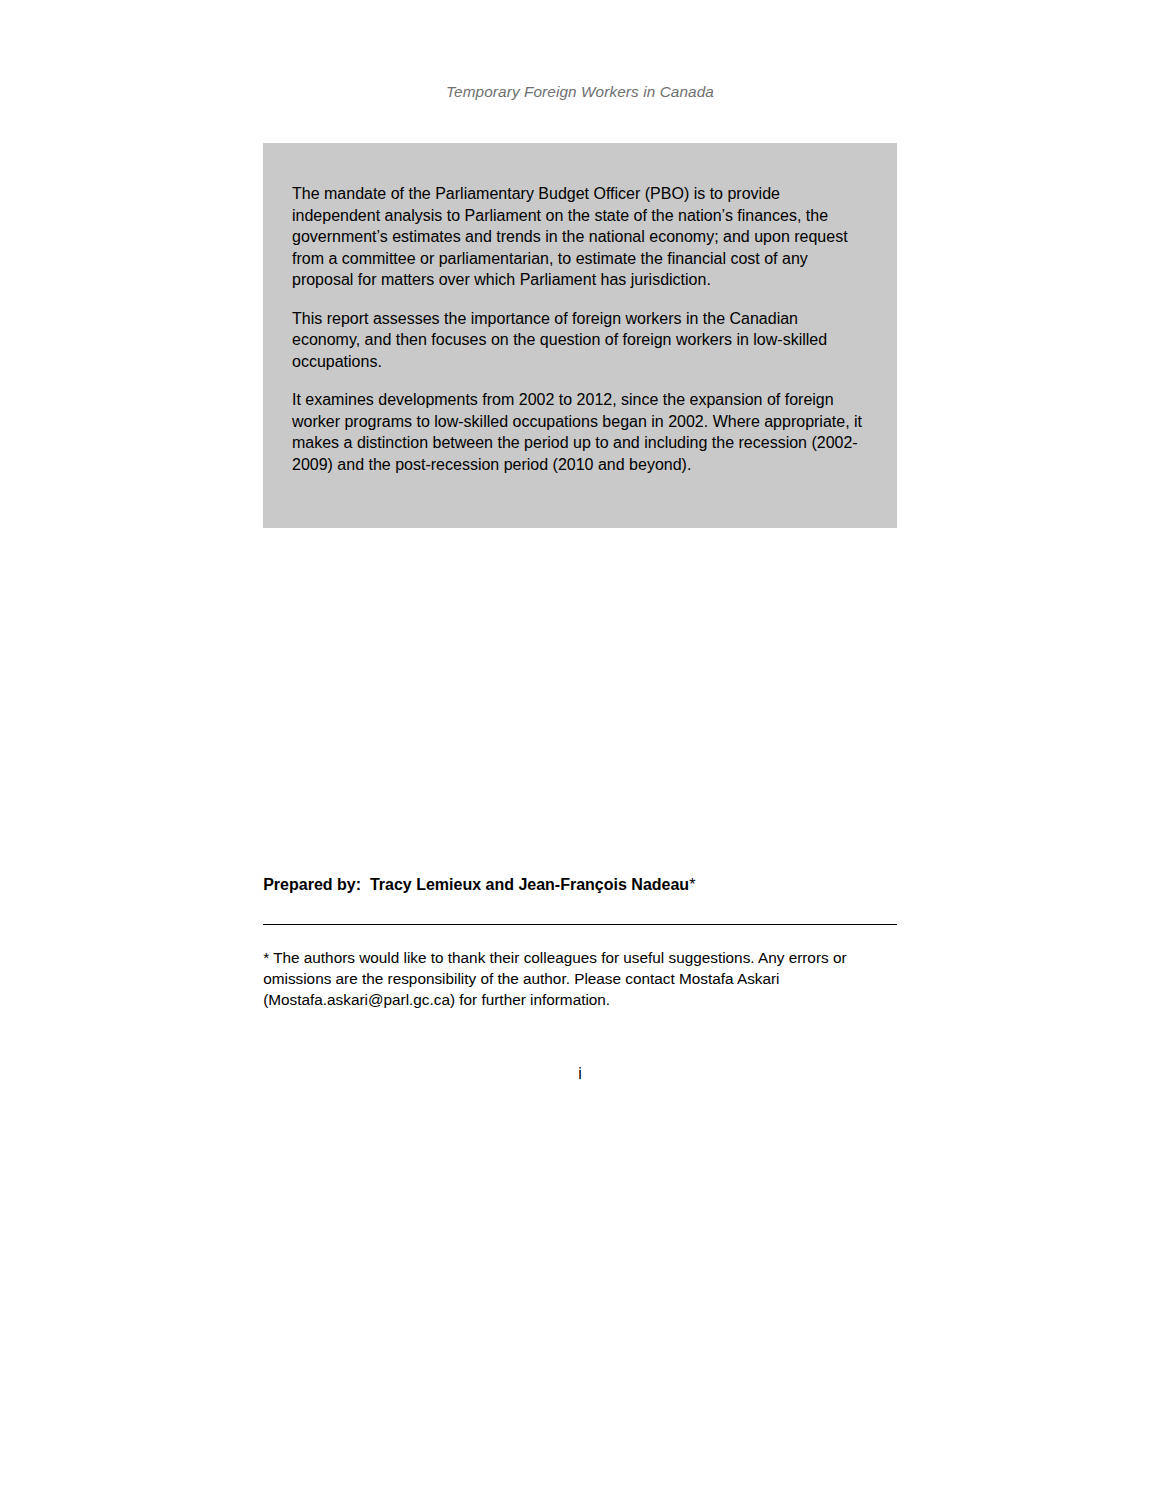Temporary Foreign Workers in Canada
The mandate of the Parliamentary Budget Officer (PBO) is to provide independent analysis to Parliament on the state of the nation’s finances, the government’s estimates and trends in the national economy; and upon request from a committee or parliamentarian, to estimate the financial cost of any proposal for matters over which Parliament has jurisdiction.
This report assesses the importance of foreign workers in the Canadian economy, and then focuses on the question of foreign workers in low-skilled occupations.
It examines developments from 2002 to 2012, since the expansion of foreign worker programs to low-skilled occupations began in 2002. Where appropriate, it makes a distinction between the period up to and including the recession (2002-2009) and the post-recession period (2010 and beyond).
Prepared by: Tracy Lemieux and Jean-François Nadeau*
* The authors would like to thank their colleagues for useful suggestions. Any errors or omissions are the responsibility of the author. Please contact Mostafa Askari (Mostafa.askari@parl.gc.ca) for further information.
i